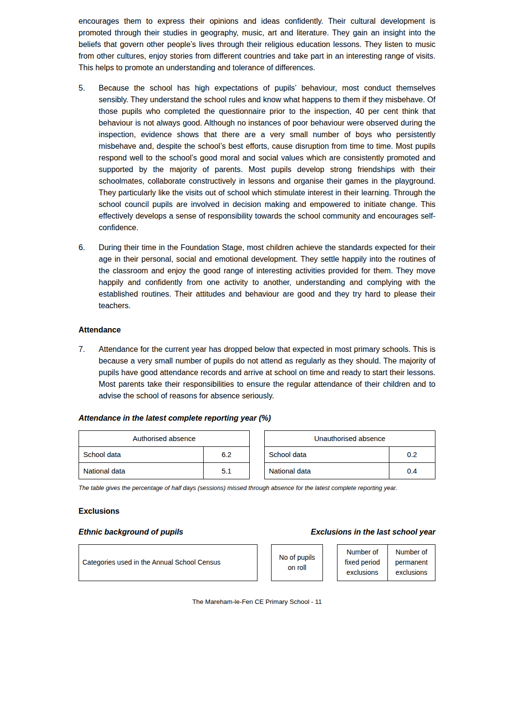encourages them to express their opinions and ideas confidently. Their cultural development is promoted through their studies in geography, music, art and literature. They gain an insight into the beliefs that govern other people’s lives through their religious education lessons. They listen to music from other cultures, enjoy stories from different countries and take part in an interesting range of visits. This helps to promote an understanding and tolerance of differences.
5. Because the school has high expectations of pupils’ behaviour, most conduct themselves sensibly. They understand the school rules and know what happens to them if they misbehave. Of those pupils who completed the questionnaire prior to the inspection, 40 per cent think that behaviour is not always good. Although no instances of poor behaviour were observed during the inspection, evidence shows that there are a very small number of boys who persistently misbehave and, despite the school’s best efforts, cause disruption from time to time. Most pupils respond well to the school’s good moral and social values which are consistently promoted and supported by the majority of parents. Most pupils develop strong friendships with their schoolmates, collaborate constructively in lessons and organise their games in the playground. They particularly like the visits out of school which stimulate interest in their learning. Through the school council pupils are involved in decision making and empowered to initiate change. This effectively develops a sense of responsibility towards the school community and encourages self-confidence.
6. During their time in the Foundation Stage, most children achieve the standards expected for their age in their personal, social and emotional development. They settle happily into the routines of the classroom and enjoy the good range of interesting activities provided for them. They move happily and confidently from one activity to another, understanding and complying with the established routines. Their attitudes and behaviour are good and they try hard to please their teachers.
Attendance
7. Attendance for the current year has dropped below that expected in most primary schools. This is because a very small number of pupils do not attend as regularly as they should. The majority of pupils have good attendance records and arrive at school on time and ready to start their lessons. Most parents take their responsibilities to ensure the regular attendance of their children and to advise the school of reasons for absence seriously.
Attendance in the latest complete reporting year (%)
| Authorised absence |
| --- |
| School data | 6.2 |
| National data | 5.1 |
| Unauthorised absence |
| --- |
| School data | 0.2 |
| National data | 0.4 |
The table gives the percentage of half days (sessions) missed through absence for the latest complete reporting year.
Exclusions
Ethnic background of pupils Exclusions in the last school year
| Categories used in the Annual School Census | | No of pupils on roll | | Number of fixed period exclusions | Number of permanent exclusions |
The Mareham-le-Fen CE Primary School - 11